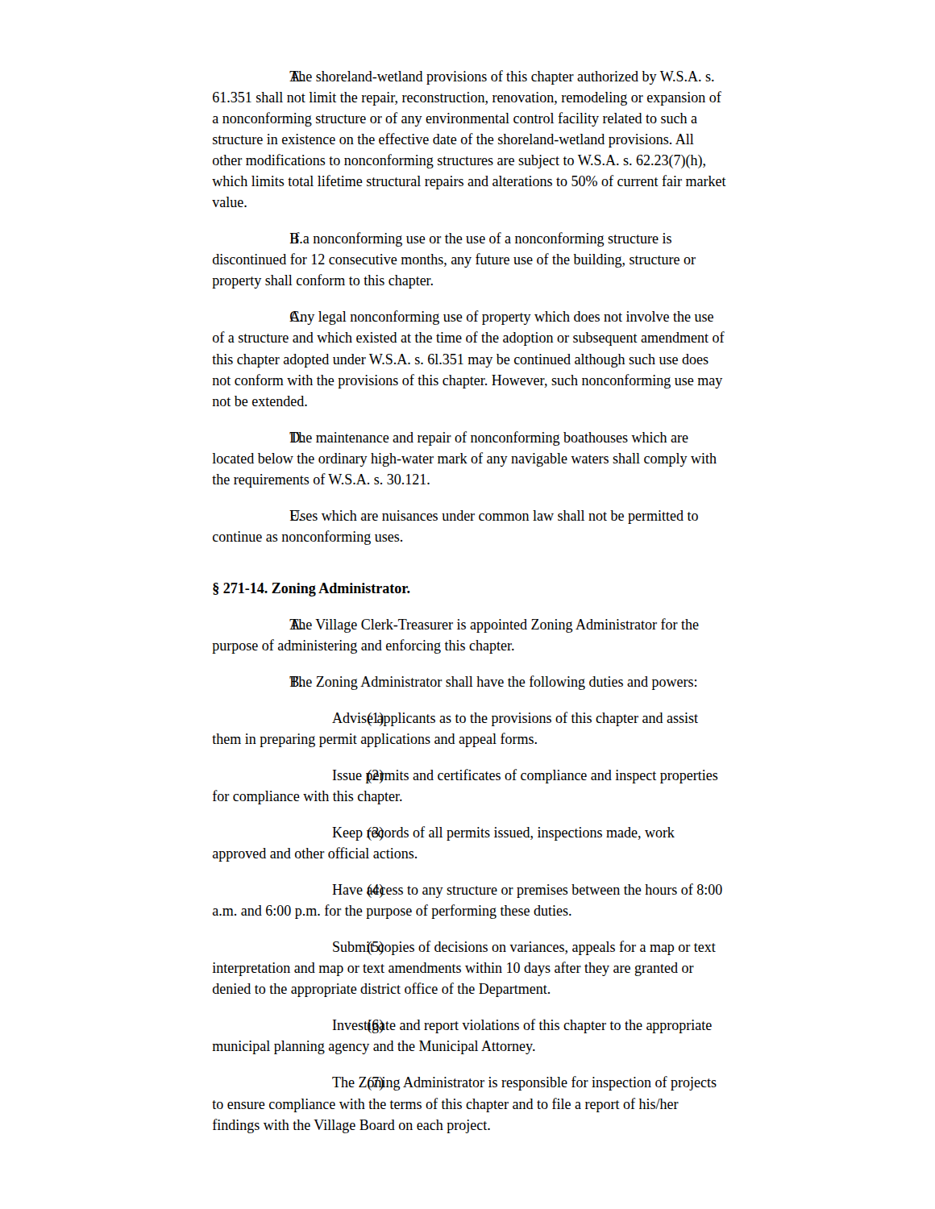A. The shoreland-wetland provisions of this chapter authorized by W.S.A. s. 61.351 shall not limit the repair, reconstruction, renovation, remodeling or expansion of a nonconforming structure or of any environmental control facility related to such a structure in existence on the effective date of the shoreland-wetland provisions. All other modifications to nonconforming structures are subject to W.S.A. s. 62.23(7)(h), which limits total lifetime structural repairs and alterations to 50% of current fair market value.
B. If a nonconforming use or the use of a nonconforming structure is discontinued for 12 consecutive months, any future use of the building, structure or property shall conform to this chapter.
C. Any legal nonconforming use of property which does not involve the use of a structure and which existed at the time of the adoption or subsequent amendment of this chapter adopted under W.S.A. s. 6l.351 may be continued although such use does not conform with the provisions of this chapter. However, such nonconforming use may not be extended.
D. The maintenance and repair of nonconforming boathouses which are located below the ordinary high-water mark of any navigable waters shall comply with the requirements of W.S.A. s. 30.121.
E. Uses which are nuisances under common law shall not be permitted to continue as nonconforming uses.
§ 271-14. Zoning Administrator.
A. The Village Clerk-Treasurer is appointed Zoning Administrator for the purpose of administering and enforcing this chapter.
B. The Zoning Administrator shall have the following duties and powers:
(1) Advise applicants as to the provisions of this chapter and assist them in preparing permit applications and appeal forms.
(2) Issue permits and certificates of compliance and inspect properties for compliance with this chapter.
(3) Keep records of all permits issued, inspections made, work approved and other official actions.
(4) Have access to any structure or premises between the hours of 8:00 a.m. and 6:00 p.m. for the purpose of performing these duties.
(5) Submit copies of decisions on variances, appeals for a map or text interpretation and map or text amendments within 10 days after they are granted or denied to the appropriate district office of the Department.
(6) Investigate and report violations of this chapter to the appropriate municipal planning agency and the Municipal Attorney.
(7) The Zoning Administrator is responsible for inspection of projects to ensure compliance with the terms of this chapter and to file a report of his/her findings with the Village Board on each project.